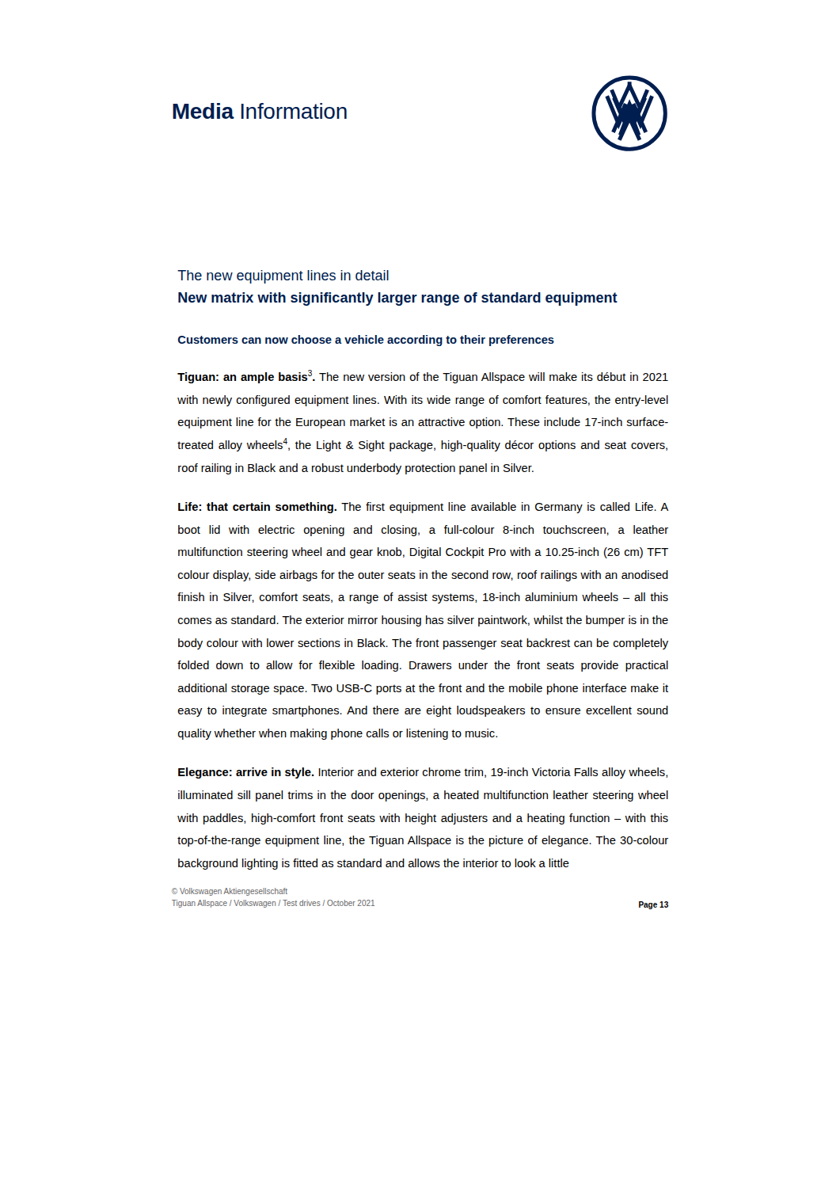Media Information
The new equipment lines in detail
New matrix with significantly larger range of standard equipment
Customers can now choose a vehicle according to their preferences
Tiguan: an ample basis3. The new version of the Tiguan Allspace will make its début in 2021 with newly configured equipment lines. With its wide range of comfort features, the entry-level equipment line for the European market is an attractive option. These include 17-inch surface-treated alloy wheels4, the Light & Sight package, high-quality décor options and seat covers, roof railing in Black and a robust underbody protection panel in Silver.
Life: that certain something. The first equipment line available in Germany is called Life. A boot lid with electric opening and closing, a full-colour 8-inch touchscreen, a leather multifunction steering wheel and gear knob, Digital Cockpit Pro with a 10.25-inch (26 cm) TFT colour display, side airbags for the outer seats in the second row, roof railings with an anodised finish in Silver, comfort seats, a range of assist systems, 18-inch aluminium wheels – all this comes as standard. The exterior mirror housing has silver paintwork, whilst the bumper is in the body colour with lower sections in Black. The front passenger seat backrest can be completely folded down to allow for flexible loading. Drawers under the front seats provide practical additional storage space. Two USB-C ports at the front and the mobile phone interface make it easy to integrate smartphones. And there are eight loudspeakers to ensure excellent sound quality whether when making phone calls or listening to music.
Elegance: arrive in style. Interior and exterior chrome trim, 19-inch Victoria Falls alloy wheels, illuminated sill panel trims in the door openings, a heated multifunction leather steering wheel with paddles, high-comfort front seats with height adjusters and a heating function – with this top-of-the-range equipment line, the Tiguan Allspace is the picture of elegance. The 30-colour background lighting is fitted as standard and allows the interior to look a little
© Volkswagen Aktiengesellschaft
Tiguan Allspace / Volkswagen / Test drives / October 2021
Page 13